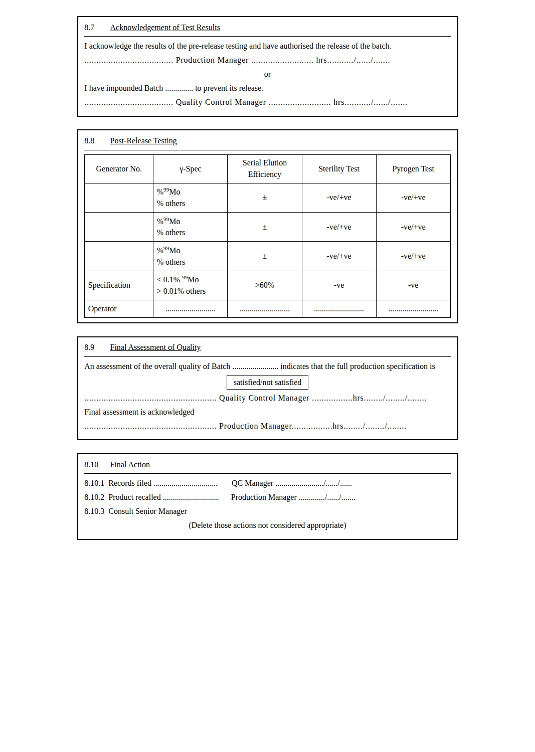8.7 Acknowledgement of Test Results
I acknowledge the results of the pre-release testing and have authorised the release of the batch.
..................................... Production Manager .......................... hrs.........../....../.......
or
I have impounded Batch .............. to prevent its release.
..................................... Quality Control Manager .......................... hrs.........../....../.......
8.8 Post-Release Testing
| Generator No. | γ-Spec | Serial Elution Efficiency | Sterility Test | Pyrogen Test |
| --- | --- | --- | --- | --- |
| | % 99 Mo % others | ± | -ve/+ve | -ve/+ve |
| | % 99 Mo % others | ± | -ve/+ve | -ve/+ve |
| | % 99 Mo % others | ± | -ve/+ve | -ve/+ve |
| Specification | < 0.1% 99 Mo > 0.01% others | >60% | -ve | -ve |
| Operator | ......................... | ......................... | ......................... | ......................... |
8.9 Final Assessment of Quality
An assessment of the overall quality of Batch ....................... indicates that the full production specification is
satisfied/not satisfied
....................................................... Quality Control Manager .................hrs......../......../........
Final assessment is acknowledged
....................................................... Production Manager.................hrs......../......../........
8.10 Final Action
8.10.1 Records filed ................................ QC Manager ......................../....../......
8.10.2 Product recalled ............................ Production Manager ............./....../.......
8.10.3 Consult Senior Manager
(Delete those actions not considered appropriate)